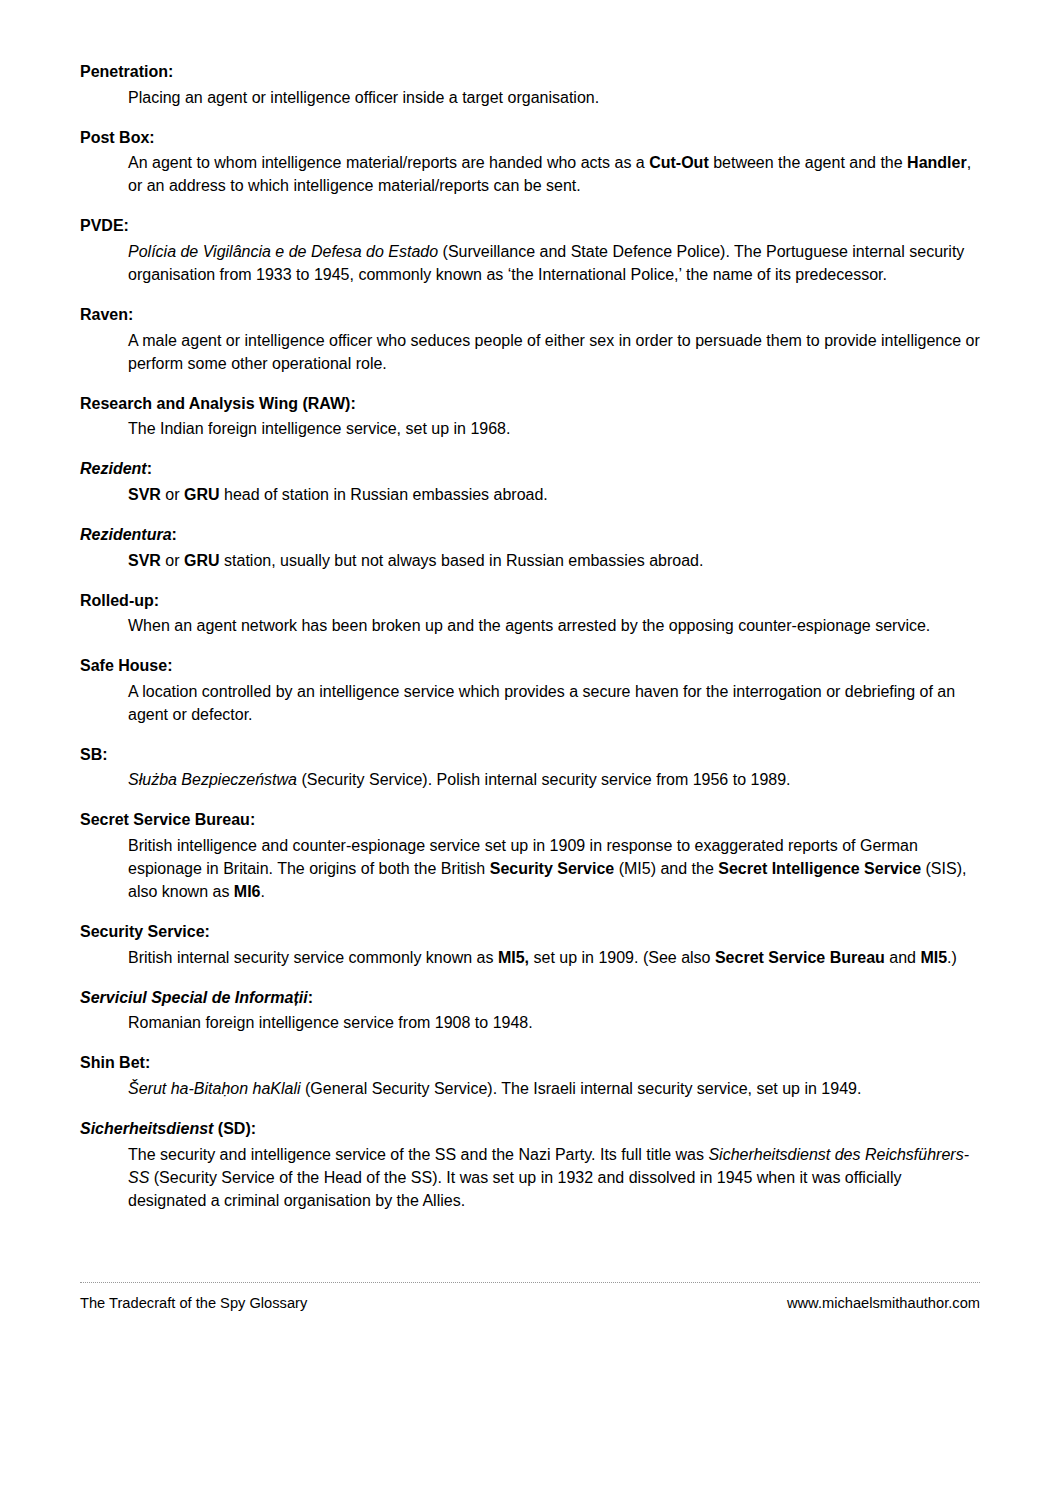Penetration:
Placing an agent or intelligence officer inside a target organisation.
Post Box:
An agent to whom intelligence material/reports are handed who acts as a Cut-Out between the agent and the Handler, or an address to which intelligence material/reports can be sent.
PVDE:
Polícia de Vigilância e de Defesa do Estado (Surveillance and State Defence Police). The Portuguese internal security organisation from 1933 to 1945, commonly known as ‘the International Police,’ the name of its predecessor.
Raven:
A male agent or intelligence officer who seduces people of either sex in order to persuade them to provide intelligence or perform some other operational role.
Research and Analysis Wing (RAW):
The Indian foreign intelligence service, set up in 1968.
Rezident:
SVR or GRU head of station in Russian embassies abroad.
Rezidentura:
SVR or GRU station, usually but not always based in Russian embassies abroad.
Rolled-up:
When an agent network has been broken up and the agents arrested by the opposing counter-espionage service.
Safe House:
A location controlled by an intelligence service which provides a secure haven for the interrogation or debriefing of an agent or defector.
SB:
Służba Bezpieczeństwa (Security Service). Polish internal security service from 1956 to 1989.
Secret Service Bureau:
British intelligence and counter-espionage service set up in 1909 in response to exaggerated reports of German espionage in Britain. The origins of both the British Security Service (MI5) and the Secret Intelligence Service (SIS), also known as MI6.
Security Service:
British internal security service commonly known as MI5, set up in 1909. (See also Secret Service Bureau and MI5.)
Serviciul Special de Informații:
Romanian foreign intelligence service from 1908 to 1948.
Shin Bet:
Šerut ha-Bitaḥon haKlali (General Security Service). The Israeli internal security service, set up in 1949.
Sicherheitsdienst (SD):
The security and intelligence service of the SS and the Nazi Party. Its full title was Sicherheitsdienst des Reichsführers-SS (Security Service of the Head of the SS). It was set up in 1932 and dissolved in 1945 when it was officially designated a criminal organisation by the Allies.
The Tradecraft of the Spy Glossary www.michaelsmithauthor.com